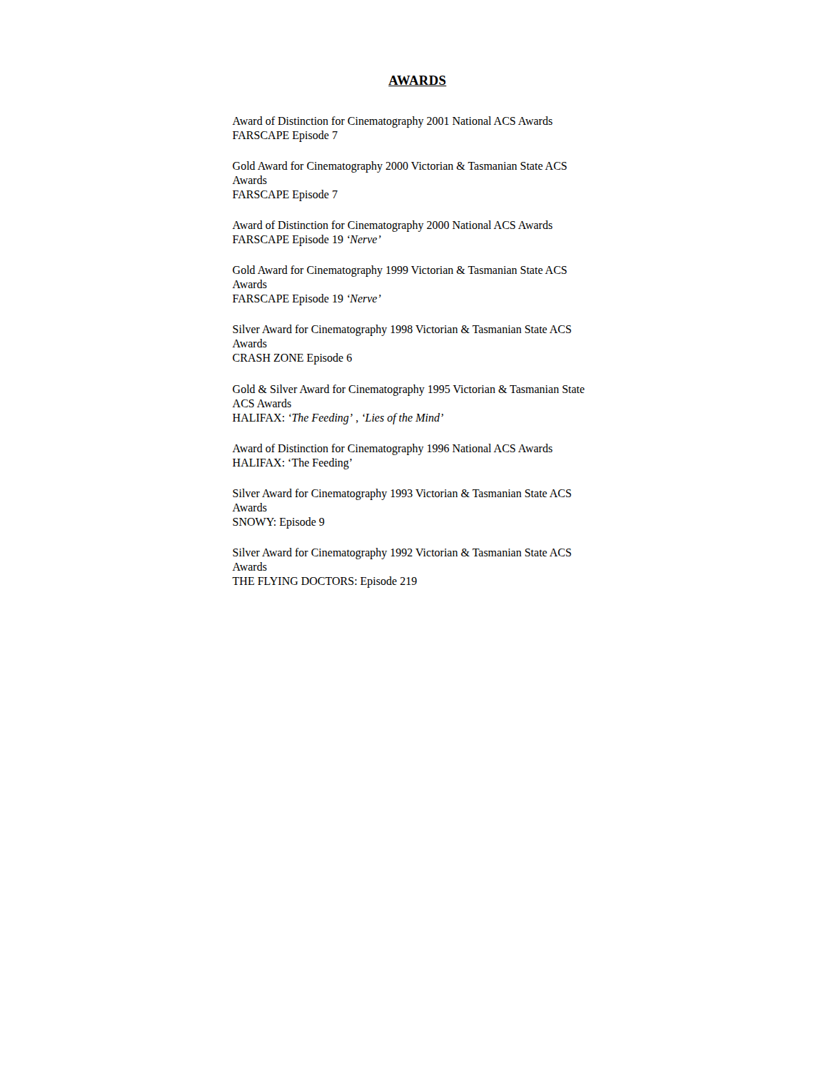AWARDS
Award of Distinction for Cinematography 2001 National ACS Awards
FARSCAPE Episode 7
Gold Award for Cinematography 2000 Victorian & Tasmanian State ACS Awards
FARSCAPE Episode 7
Award of Distinction for Cinematography 2000 National ACS Awards
FARSCAPE Episode 19 ‘Nerve’
Gold Award for Cinematography 1999 Victorian & Tasmanian State ACS Awards
FARSCAPE Episode 19 ‘Nerve’
Silver Award for Cinematography 1998 Victorian & Tasmanian State ACS Awards
CRASH ZONE Episode 6
Gold & Silver Award for Cinematography 1995 Victorian & Tasmanian State ACS Awards
HALIFAX: ‘The Feeding’ , ‘Lies of the Mind’
Award of Distinction for Cinematography 1996 National ACS Awards
HALIFAX: ‘The Feeding’
Silver Award for Cinematography 1993 Victorian & Tasmanian State ACS Awards
SNOWY: Episode 9
Silver Award for Cinematography 1992 Victorian & Tasmanian State ACS Awards
THE FLYING DOCTORS: Episode 219